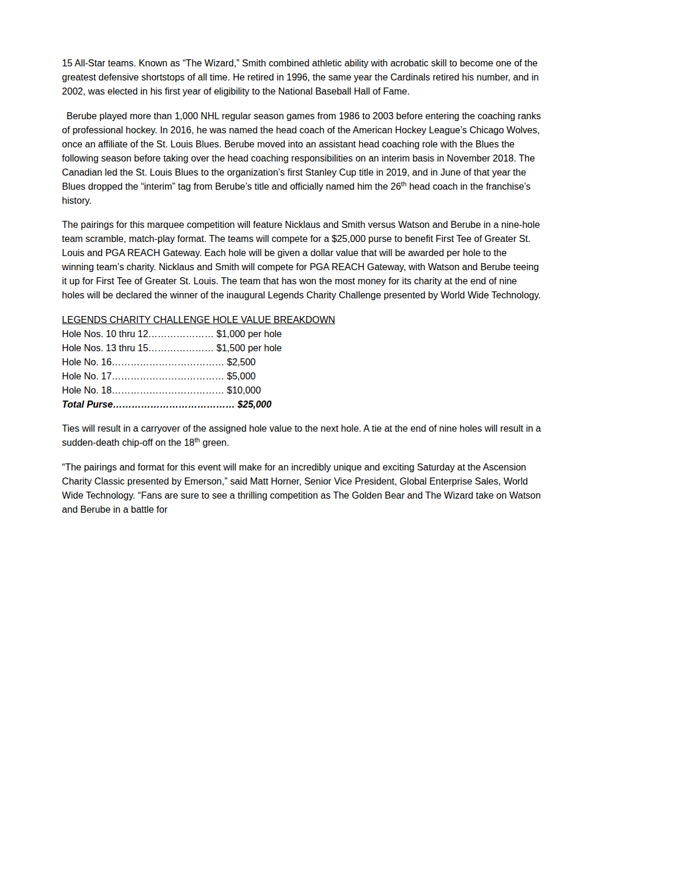15 All-Star teams. Known as “The Wizard,” Smith combined athletic ability with acrobatic skill to become one of the greatest defensive shortstops of all time. He retired in 1996, the same year the Cardinals retired his number, and in 2002, was elected in his first year of eligibility to the National Baseball Hall of Fame.
Berube played more than 1,000 NHL regular season games from 1986 to 2003 before entering the coaching ranks of professional hockey. In 2016, he was named the head coach of the American Hockey League’s Chicago Wolves, once an affiliate of the St. Louis Blues. Berube moved into an assistant head coaching role with the Blues the following season before taking over the head coaching responsibilities on an interim basis in November 2018. The Canadian led the St. Louis Blues to the organization’s first Stanley Cup title in 2019, and in June of that year the Blues dropped the “interim” tag from Berube’s title and officially named him the 26th head coach in the franchise’s history.
The pairings for this marquee competition will feature Nicklaus and Smith versus Watson and Berube in a nine-hole team scramble, match-play format. The teams will compete for a $25,000 purse to benefit First Tee of Greater St. Louis and PGA REACH Gateway. Each hole will be given a dollar value that will be awarded per hole to the winning team’s charity. Nicklaus and Smith will compete for PGA REACH Gateway, with Watson and Berube teeing it up for First Tee of Greater St. Louis. The team that has won the most money for its charity at the end of nine holes will be declared the winner of the inaugural Legends Charity Challenge presented by World Wide Technology.
LEGENDS CHARITY CHALLENGE HOLE VALUE BREAKDOWN
Hole Nos. 10 thru 12………………… $1,000 per hole
Hole Nos. 13 thru 15………………… $1,500 per hole
Hole No. 16……………………………… $2,500
Hole No. 17……………………………… $5,000
Hole No. 18……………………………… $10,000
Total Purse………………………………… $25,000
Ties will result in a carryover of the assigned hole value to the next hole. A tie at the end of nine holes will result in a sudden-death chip-off on the 18th green.
“The pairings and format for this event will make for an incredibly unique and exciting Saturday at the Ascension Charity Classic presented by Emerson,” said Matt Horner, Senior Vice President, Global Enterprise Sales, World Wide Technology. “Fans are sure to see a thrilling competition as The Golden Bear and The Wizard take on Watson and Berube in a battle for